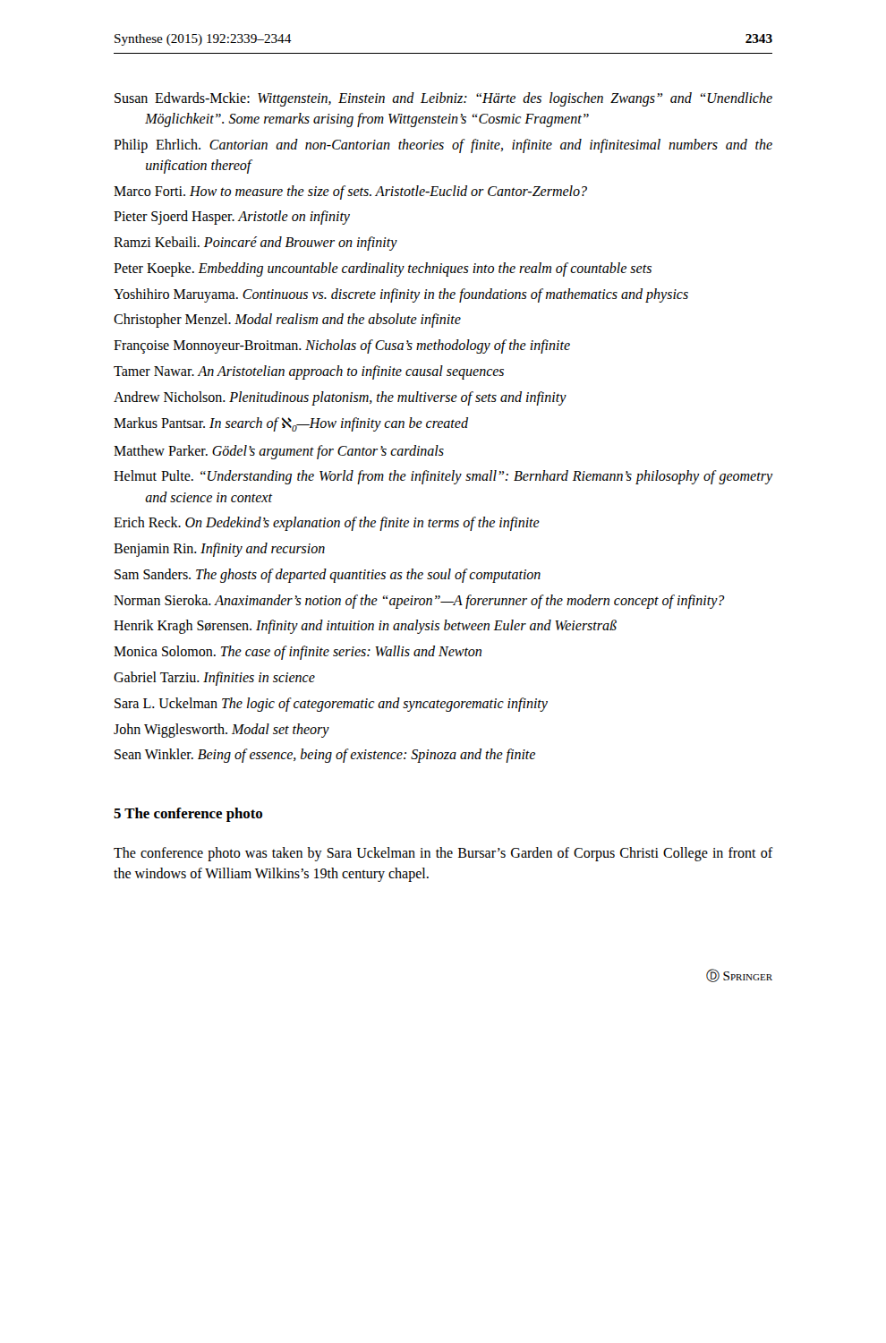Synthese (2015) 192:2339–2344 2343
Susan Edwards-Mckie: Wittgenstein, Einstein and Leibniz: “Härte des logischen Zwangs” and “Unendliche Möglichkeit”. Some remarks arising from Wittgenstein’s “Cosmic Fragment”
Philip Ehrlich. Cantorian and non-Cantorian theories of finite, infinite and infinitesimal numbers and the unification thereof
Marco Forti. How to measure the size of sets. Aristotle-Euclid or Cantor-Zermelo?
Pieter Sjoerd Hasper. Aristotle on infinity
Ramzi Kebaili. Poincaré and Brouwer on infinity
Peter Koepke. Embedding uncountable cardinality techniques into the realm of countable sets
Yoshihiro Maruyama. Continuous vs. discrete infinity in the foundations of mathematics and physics
Christopher Menzel. Modal realism and the absolute infinite
Françoise Monnoyeur-Broitman. Nicholas of Cusa’s methodology of the infinite
Tamer Nawar. An Aristotelian approach to infinite causal sequences
Andrew Nicholson. Plenitudinous platonism, the multiverse of sets and infinity
Markus Pantsar. In search of ℵ0—How infinity can be created
Matthew Parker. Gödel’s argument for Cantor’s cardinals
Helmut Pulte. “Understanding the World from the infinitely small”: Bernhard Riemann’s philosophy of geometry and science in context
Erich Reck. On Dedekind’s explanation of the finite in terms of the infinite
Benjamin Rin. Infinity and recursion
Sam Sanders. The ghosts of departed quantities as the soul of computation
Norman Sieroka. Anaximander’s notion of the “apeiron”—A forerunner of the modern concept of infinity?
Henrik Kragh Sørensen. Infinity and intuition in analysis between Euler and Weierstraß
Monica Solomon. The case of infinite series: Wallis and Newton
Gabriel Tarziu. Infinities in science
Sara L. Uckelman The logic of categorematic and syncategorematic infinity
John Wigglesworth. Modal set theory
Sean Winkler. Being of essence, being of existence: Spinoza and the finite
5 The conference photo
The conference photo was taken by Sara Uckelman in the Bursar’s Garden of Corpus Christi College in front of the windows of William Wilkins’s 19th century chapel.
Ⓓ Springer